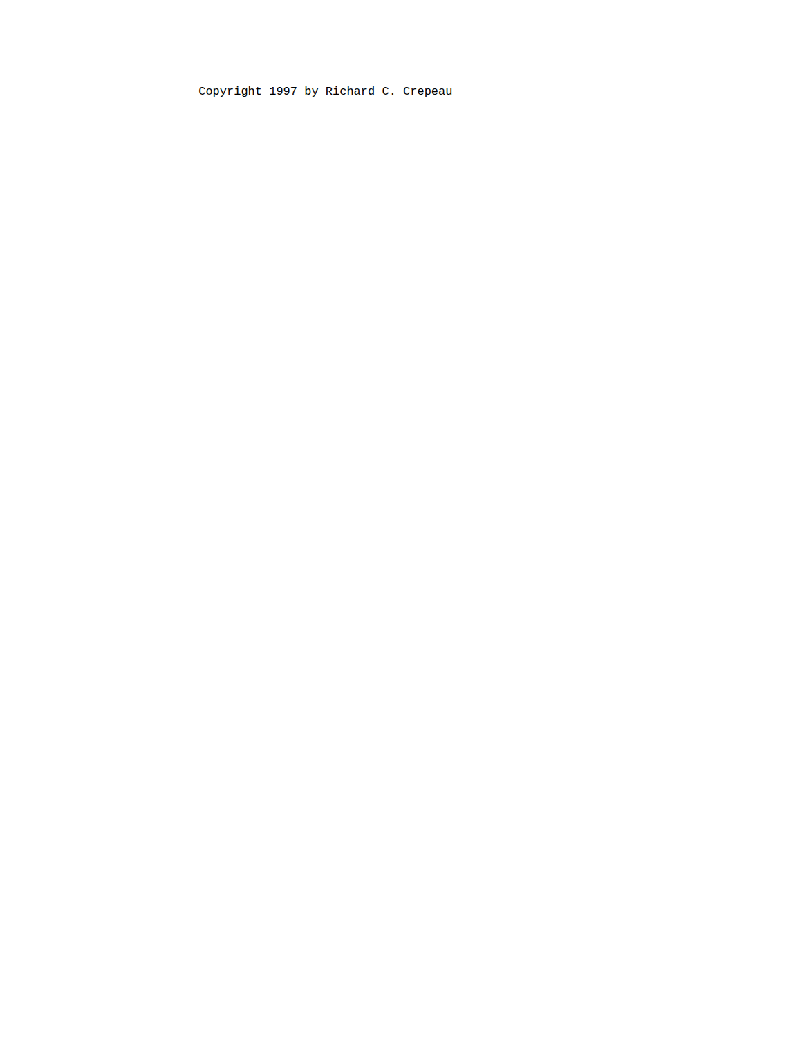Copyright 1997 by Richard C. Crepeau